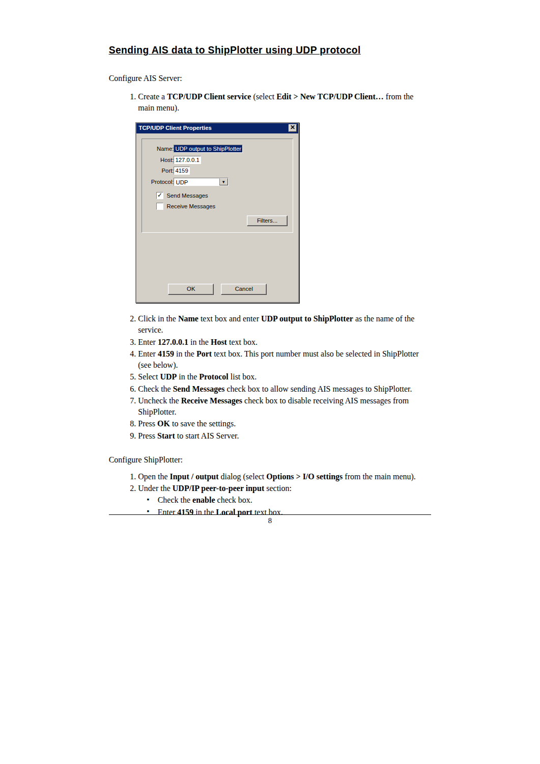Sending AIS data to ShipPlotter using UDP protocol
Configure AIS Server:
Create a TCP/UDP Client service (select Edit > New TCP/UDP Client… from the main menu).
TCP/UDP Client Properties ✕
| Name: | UDP output to ShipPlotter |
| Host: | 127.0.0.1 |
| Port: | 4159 |
| Protocol: | UDP ▼ |
✓ Send Messages
Receive Messages
Filters...
OK Cancel
Click in the Name text box and enter UDP output to ShipPlotter as the name of the service.
Enter 127.0.0.1 in the Host text box.
Enter 4159 in the Port text box. This port number must also be selected in ShipPlotter (see below).
Select UDP in the Protocol list box.
Check the Send Messages check box to allow sending AIS messages to ShipPlotter.
Uncheck the Receive Messages check box to disable receiving AIS messages from ShipPlotter.
Press OK to save the settings.
Press Start to start AIS Server.
Configure ShipPlotter:
Open the Input / output dialog (select Options > I/O settings from the main menu).
Under the UDP/IP peer-to-peer input section:
Check the enable check box.
Enter 4159 in the Local port text box.
8